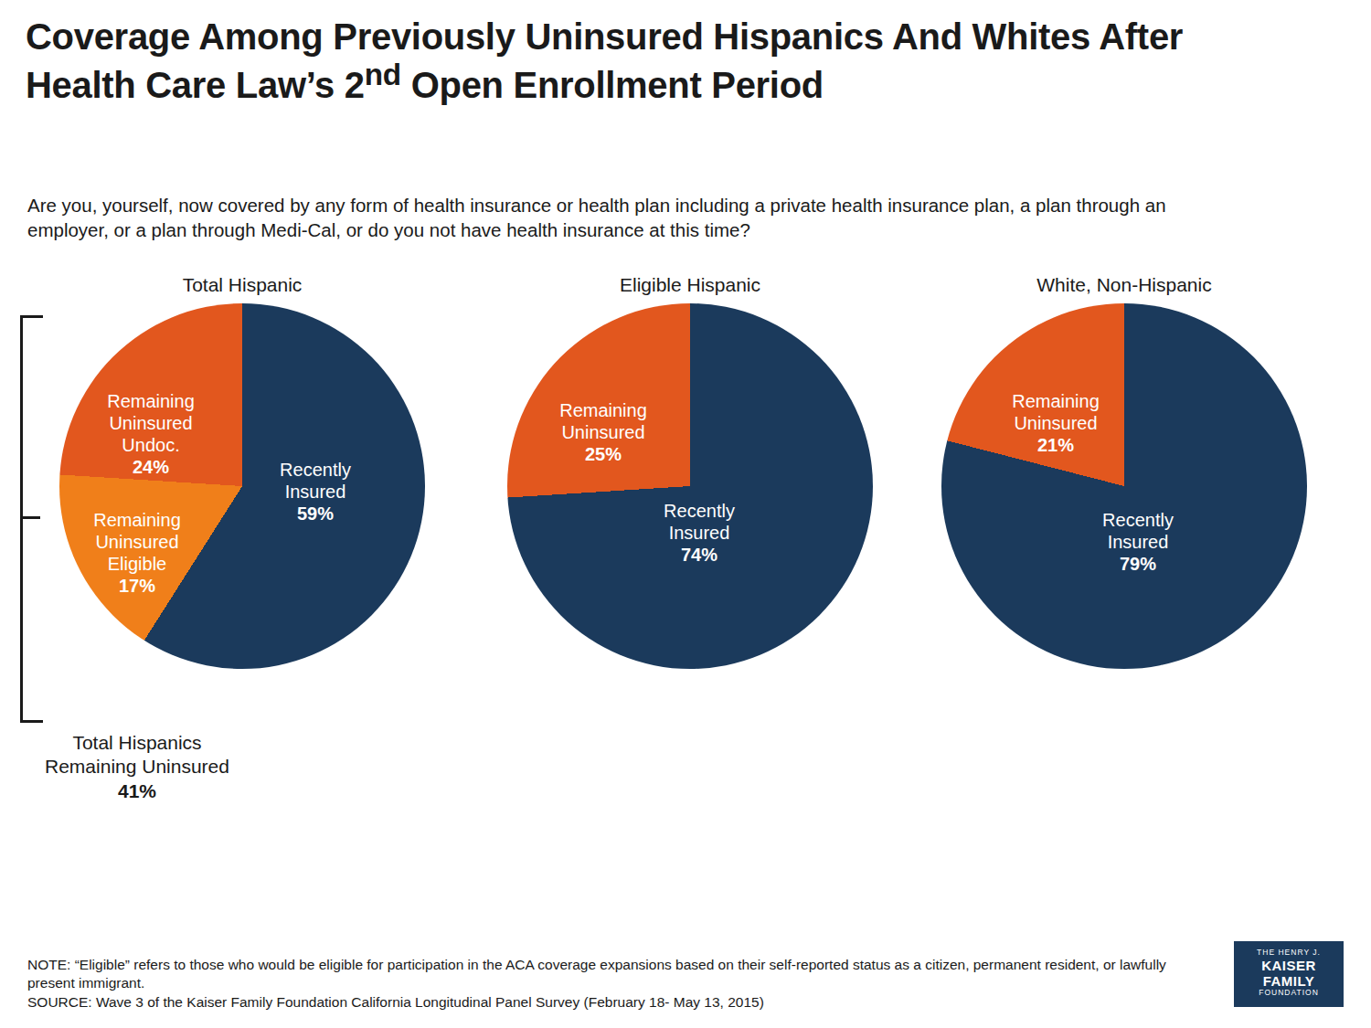Coverage Among Previously Uninsured Hispanics And Whites After Health Care Law’s 2nd Open Enrollment Period
Are you, yourself, now covered by any form of health insurance or health plan including a private health insurance plan, a plan through an employer, or a plan through Medi-Cal, or do you not have health insurance at this time?
Total Hispanic
Recently
Insured
59%
Remaining
Uninsured
Undoc.
24%
Remaining
Uninsured
Eligible
17%
Total Hispanics
Remaining Uninsured
41%
Eligible Hispanic
Recently
Insured
74%
Remaining
Uninsured
25%
White, Non-Hispanic
Recently
Insured
79%
Remaining
Uninsured
21%
NOTE: “Eligible” refers to those who would be eligible for participation in the ACA coverage expansions based on their self-reported status as a citizen, permanent resident, or lawfully present immigrant.
SOURCE: Wave 3 of the Kaiser Family Foundation California Longitudinal Panel Survey (February 18- May 13, 2015)
THE HENRY J.
KAISER
FAMILY
FOUNDATION